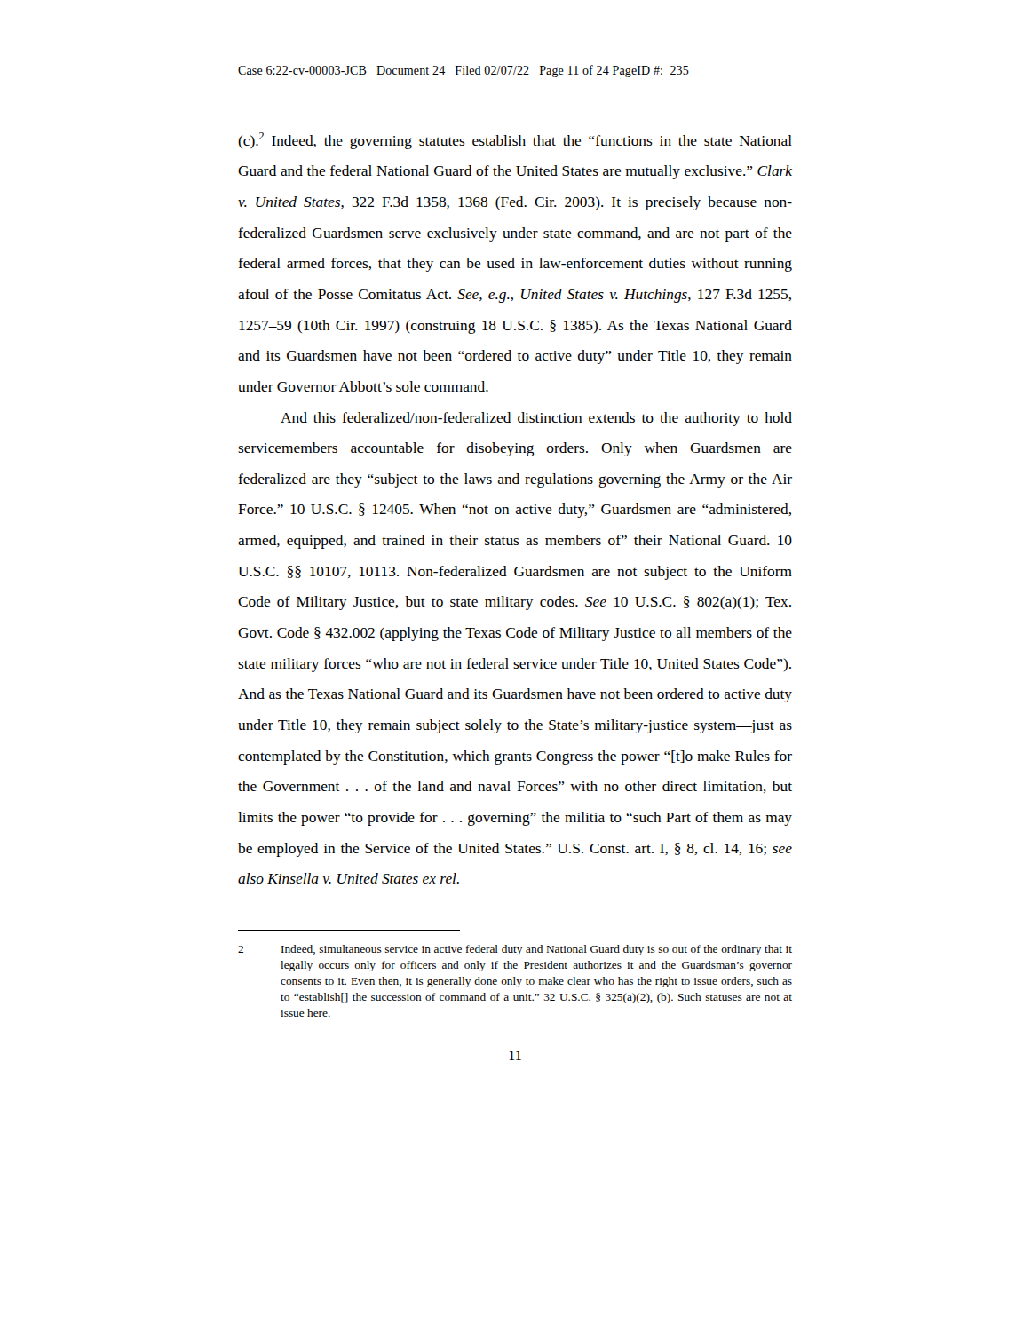Case 6:22-cv-00003-JCB Document 24 Filed 02/07/22 Page 11 of 24 PageID #: 235
(c).2 Indeed, the governing statutes establish that the “functions in the state National Guard and the federal National Guard of the United States are mutually exclusive.” Clark v. United States, 322 F.3d 1358, 1368 (Fed. Cir. 2003). It is precisely because non-federalized Guardsmen serve exclusively under state command, and are not part of the federal armed forces, that they can be used in law-enforcement duties without running afoul of the Posse Comitatus Act. See, e.g., United States v. Hutchings, 127 F.3d 1255, 1257–59 (10th Cir. 1997) (construing 18 U.S.C. § 1385). As the Texas National Guard and its Guardsmen have not been “ordered to active duty” under Title 10, they remain under Governor Abbott’s sole command.
And this federalized/non-federalized distinction extends to the authority to hold servicemembers accountable for disobeying orders. Only when Guardsmen are federalized are they “subject to the laws and regulations governing the Army or the Air Force.” 10 U.S.C. § 12405. When “not on active duty,” Guardsmen are “administered, armed, equipped, and trained in their status as members of” their National Guard. 10 U.S.C. §§ 10107, 10113. Non-federalized Guardsmen are not subject to the Uniform Code of Military Justice, but to state military codes. See 10 U.S.C. § 802(a)(1); Tex. Govt. Code § 432.002 (applying the Texas Code of Military Justice to all members of the state military forces “who are not in federal service under Title 10, United States Code”). And as the Texas National Guard and its Guardsmen have not been ordered to active duty under Title 10, they remain subject solely to the State’s military-justice system—just as contemplated by the Constitution, which grants Congress the power “[t]o make Rules for the Government . . . of the land and naval Forces” with no other direct limitation, but limits the power “to provide for . . . governing” the militia to “such Part of them as may be employed in the Service of the United States.” U.S. Const. art. I, § 8, cl. 14, 16; see also Kinsella v. United States ex rel.
2
Indeed, simultaneous service in active federal duty and National Guard duty is so out of the ordinary that it legally occurs only for officers and only if the President authorizes it and the Guardsman’s governor consents to it. Even then, it is generally done only to make clear who has the right to issue orders, such as to “establish[] the succession of command of a unit.” 32 U.S.C. § 325(a)(2), (b). Such statuses are not at issue here.
11